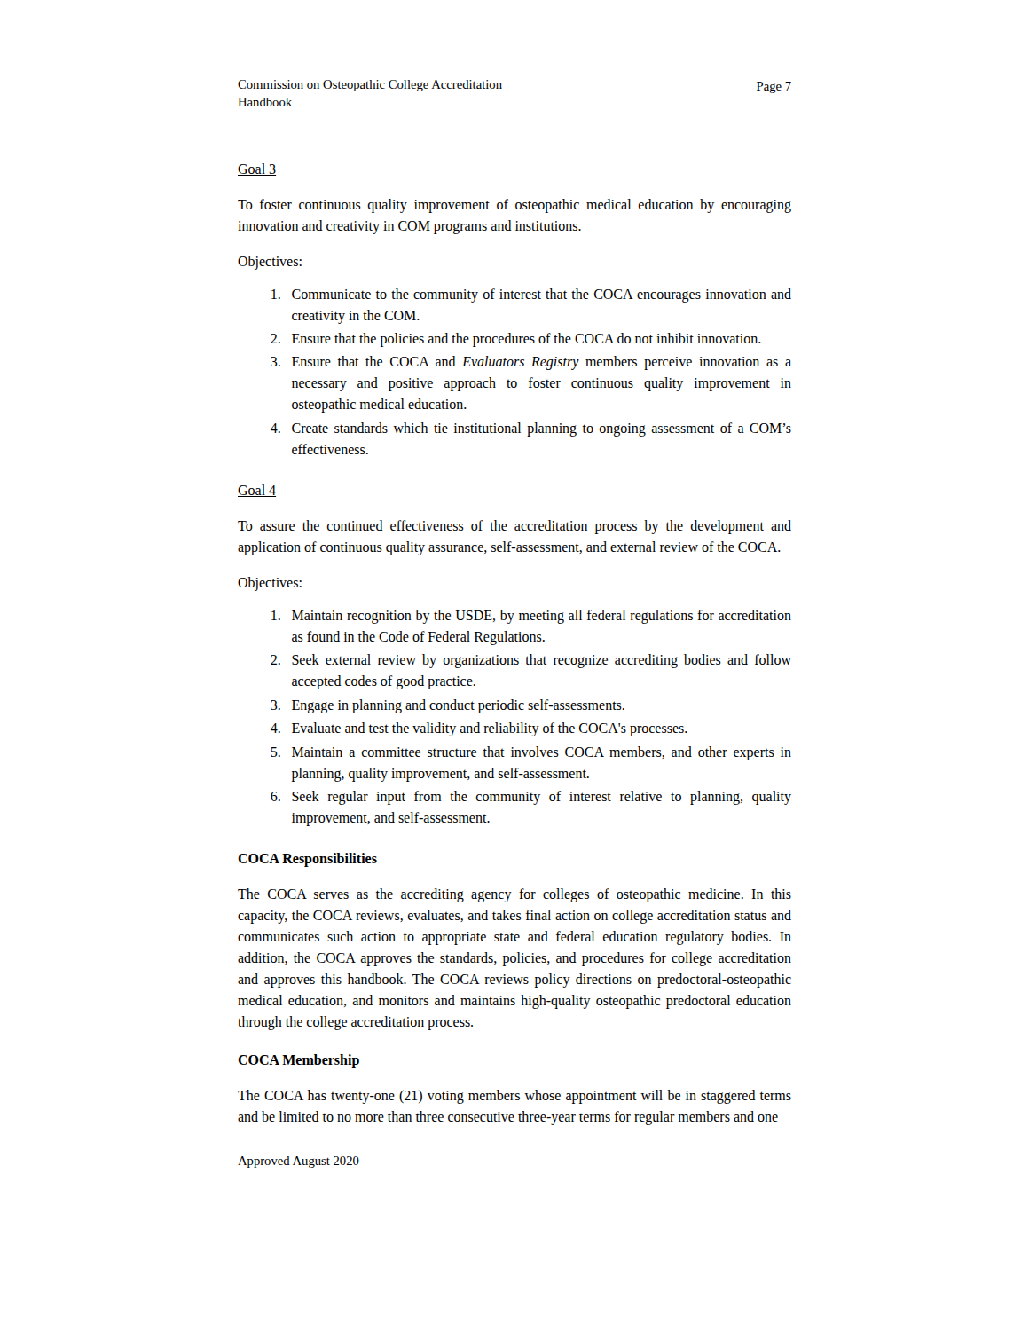Commission on Osteopathic College Accreditation
Handbook
Page 7
Goal 3
To foster continuous quality improvement of osteopathic medical education by encouraging innovation and creativity in COM programs and institutions.
Objectives:
Communicate to the community of interest that the COCA encourages innovation and creativity in the COM.
Ensure that the policies and the procedures of the COCA do not inhibit innovation.
Ensure that the COCA and Evaluators Registry members perceive innovation as a necessary and positive approach to foster continuous quality improvement in osteopathic medical education.
Create standards which tie institutional planning to ongoing assessment of a COM’s effectiveness.
Goal 4
To assure the continued effectiveness of the accreditation process by the development and application of continuous quality assurance, self-assessment, and external review of the COCA.
Objectives:
Maintain recognition by the USDE, by meeting all federal regulations for accreditation as found in the Code of Federal Regulations.
Seek external review by organizations that recognize accrediting bodies and follow accepted codes of good practice.
Engage in planning and conduct periodic self-assessments.
Evaluate and test the validity and reliability of the COCA's processes.
Maintain a committee structure that involves COCA members, and other experts in planning, quality improvement, and self-assessment.
Seek regular input from the community of interest relative to planning, quality improvement, and self-assessment.
COCA Responsibilities
The COCA serves as the accrediting agency for colleges of osteopathic medicine. In this capacity, the COCA reviews, evaluates, and takes final action on college accreditation status and communicates such action to appropriate state and federal education regulatory bodies. In addition, the COCA approves the standards, policies, and procedures for college accreditation and approves this handbook. The COCA reviews policy directions on predoctoral-osteopathic medical education, and monitors and maintains high-quality osteopathic predoctoral education through the college accreditation process.
COCA Membership
The COCA has twenty-one (21) voting members whose appointment will be in staggered terms and be limited to no more than three consecutive three-year terms for regular members and one
Approved August 2020